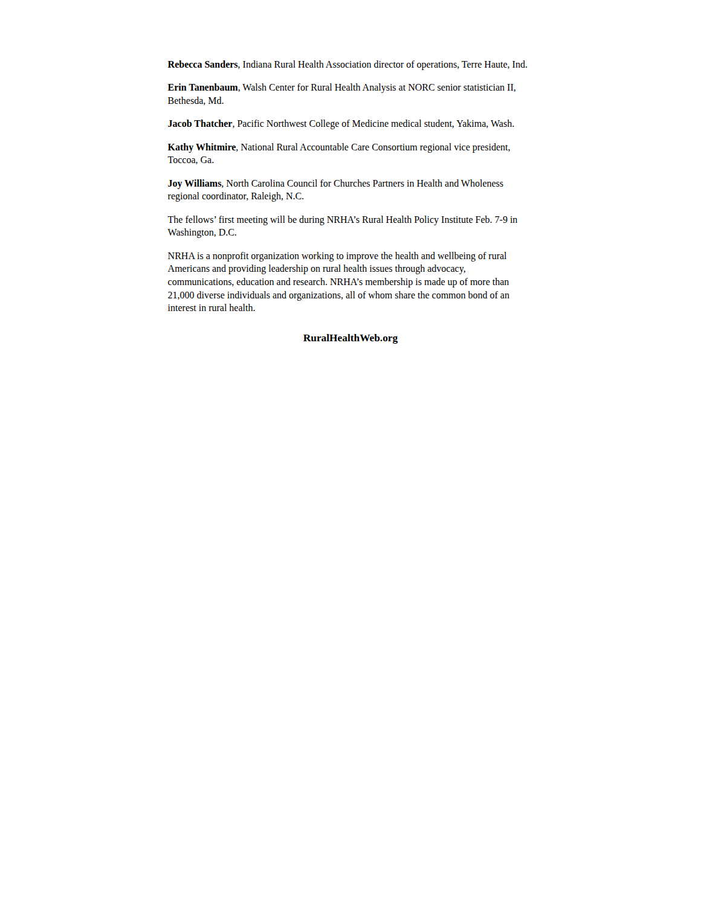Rebecca Sanders, Indiana Rural Health Association director of operations, Terre Haute, Ind.
Erin Tanenbaum, Walsh Center for Rural Health Analysis at NORC senior statistician II, Bethesda, Md.
Jacob Thatcher, Pacific Northwest College of Medicine medical student, Yakima, Wash.
Kathy Whitmire, National Rural Accountable Care Consortium regional vice president, Toccoa, Ga.
Joy Williams, North Carolina Council for Churches Partners in Health and Wholeness regional coordinator, Raleigh, N.C.
The fellows’ first meeting will be during NRHA’s Rural Health Policy Institute Feb. 7-9 in Washington, D.C.
NRHA is a nonprofit organization working to improve the health and wellbeing of rural Americans and providing leadership on rural health issues through advocacy, communications, education and research. NRHA’s membership is made up of more than 21,000 diverse individuals and organizations, all of whom share the common bond of an interest in rural health.
RuralHealthWeb.org